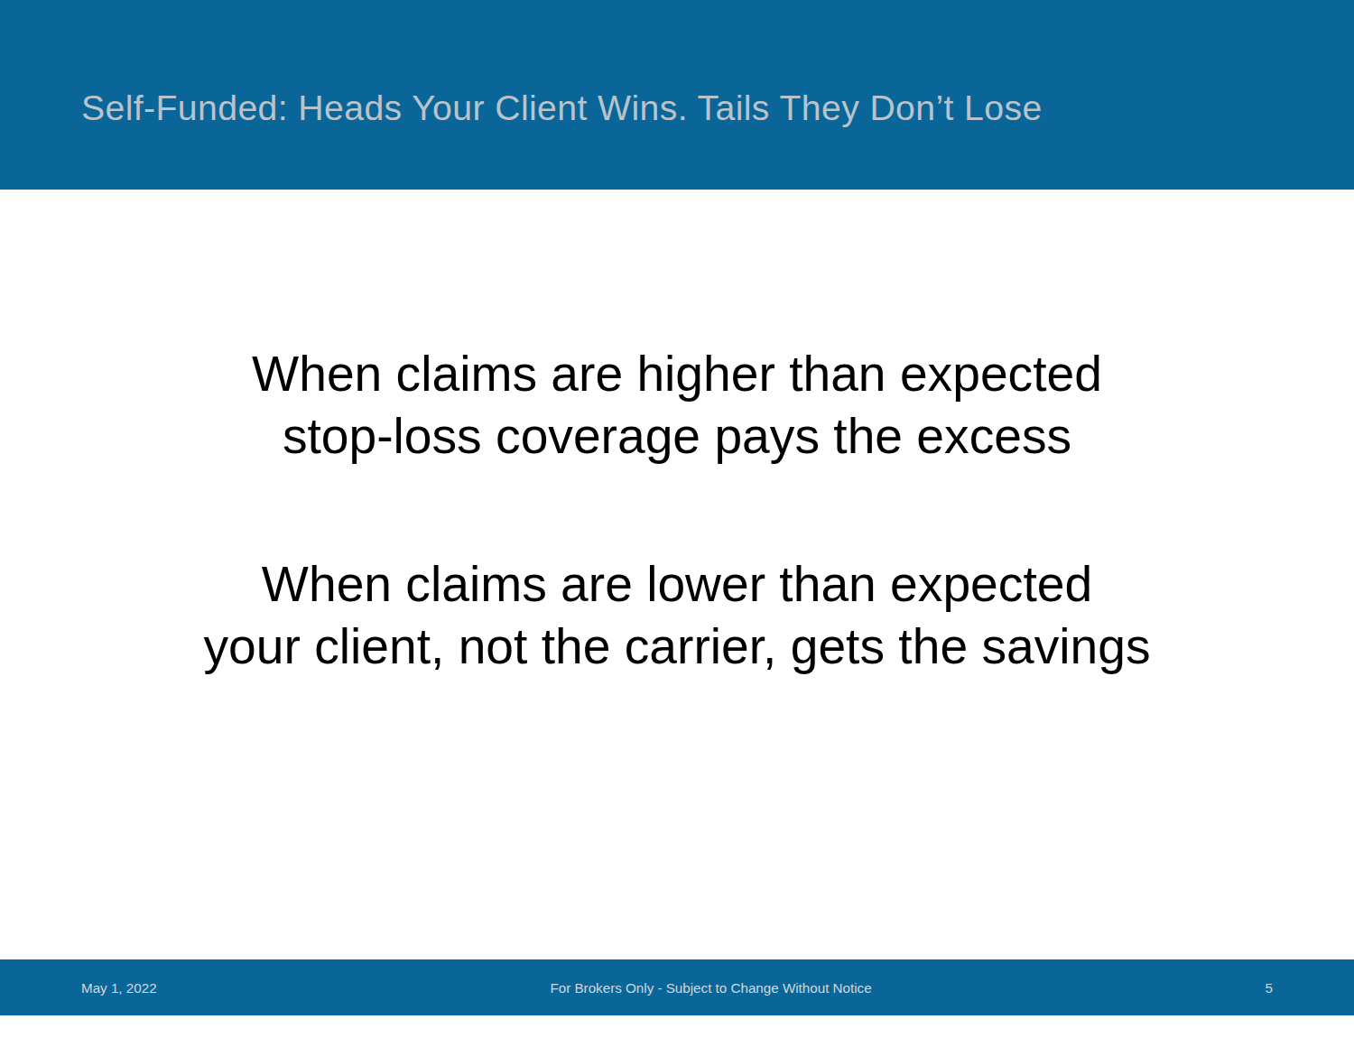Self-Funded: Heads Your Client Wins. Tails They Don’t Lose
When claims are higher than expected
stop-loss coverage pays the excess
When claims are lower than expected
your client, not the carrier, gets the savings
May 1, 2022 For Brokers Only - Subject to Change Without Notice 5